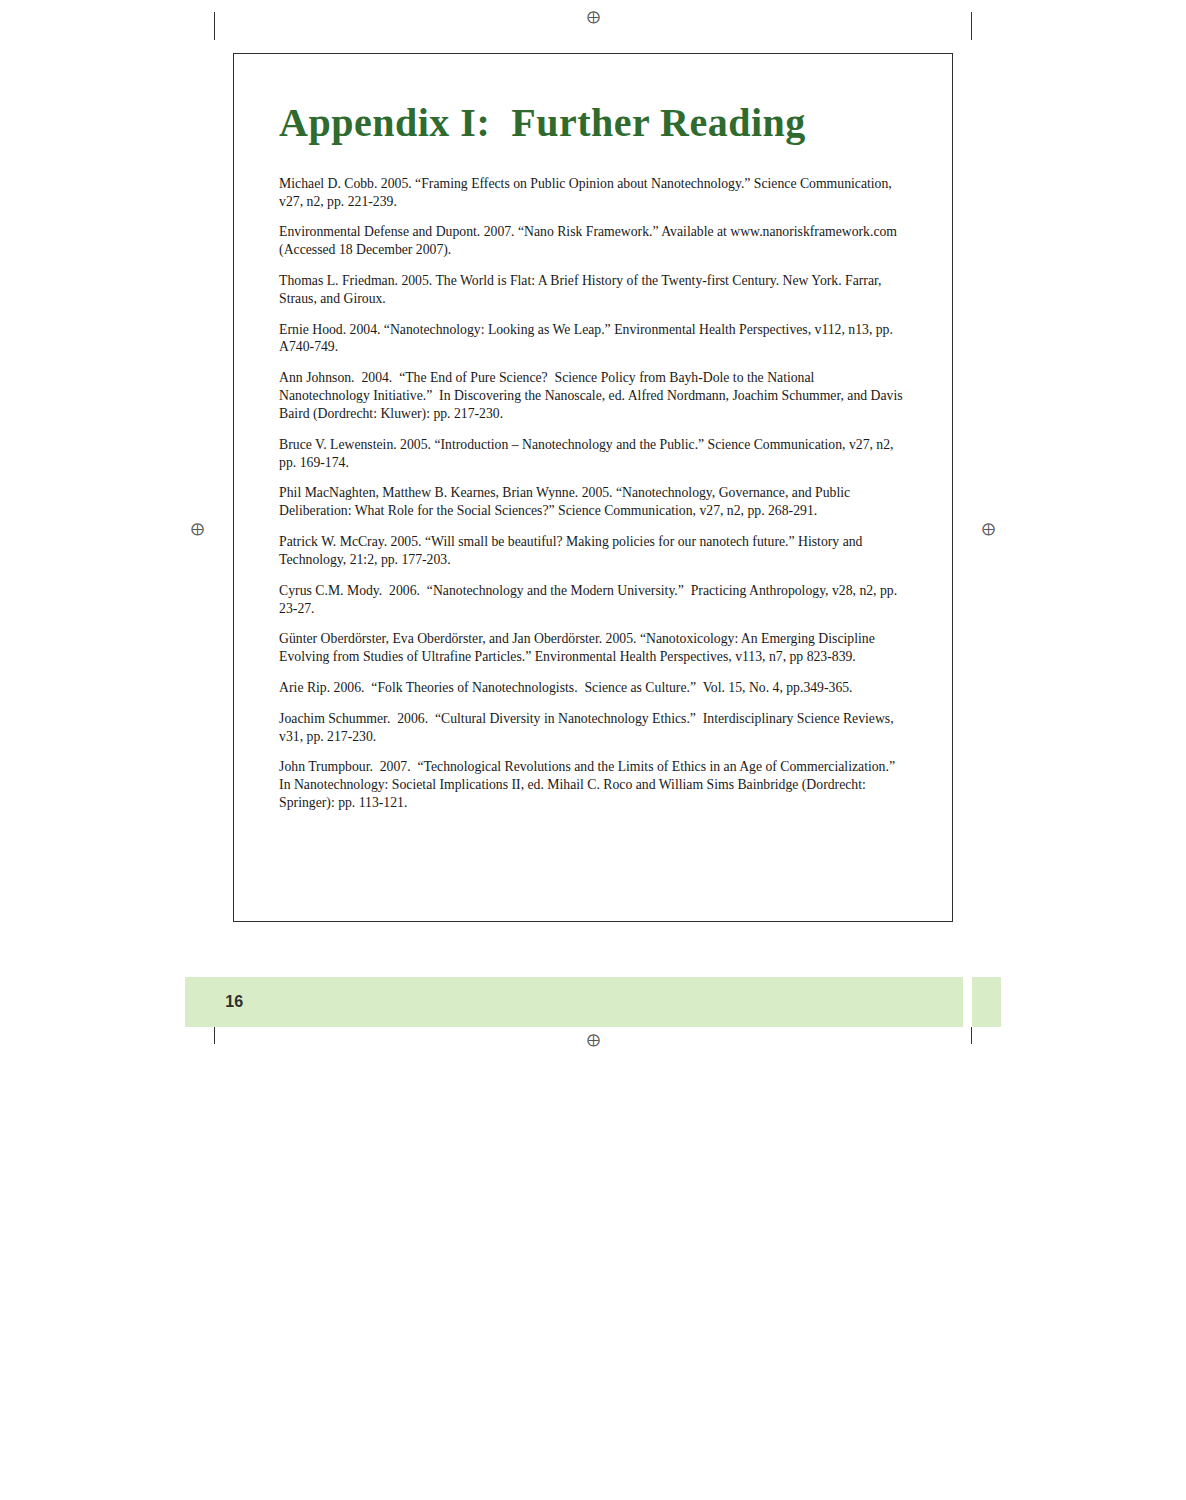⨁
⨁
⨁
⨁
Appendix I: Further Reading
Michael D. Cobb. 2005. “Framing Effects on Public Opinion about Nanotechnology.” Science Communication, v27, n2, pp. 221-239.
Environmental Defense and Dupont. 2007. “Nano Risk Framework.” Available at www.nanoriskframework.com (Accessed 18 December 2007).
Thomas L. Friedman. 2005. The World is Flat: A Brief History of the Twenty-first Century. New York. Farrar, Straus, and Giroux.
Ernie Hood. 2004. “Nanotechnology: Looking as We Leap.” Environmental Health Perspectives, v112, n13, pp. A740-749.
Ann Johnson. 2004. “The End of Pure Science? Science Policy from Bayh-Dole to the National Nanotechnology Initiative.” In Discovering the Nanoscale, ed. Alfred Nordmann, Joachim Schummer, and Davis Baird (Dordrecht: Kluwer): pp. 217-230.
Bruce V. Lewenstein. 2005. “Introduction – Nanotechnology and the Public.” Science Communication, v27, n2, pp. 169-174.
Phil MacNaghten, Matthew B. Kearnes, Brian Wynne. 2005. “Nanotechnology, Governance, and Public Deliberation: What Role for the Social Sciences?” Science Communication, v27, n2, pp. 268-291.
Patrick W. McCray. 2005. “Will small be beautiful? Making policies for our nanotech future.” History and Technology, 21:2, pp. 177-203.
Cyrus C.M. Mody. 2006. “Nanotechnology and the Modern University.” Practicing Anthropology, v28, n2, pp. 23-27.
Günter Oberdörster, Eva Oberdörster, and Jan Oberdörster. 2005. “Nanotoxicology: An Emerging Discipline Evolving from Studies of Ultrafine Particles.” Environmental Health Perspectives, v113, n7, pp 823-839.
Arie Rip. 2006. “Folk Theories of Nanotechnologists. Science as Culture.” Vol. 15, No. 4, pp.349-365.
Joachim Schummer. 2006. “Cultural Diversity in Nanotechnology Ethics.” Interdisciplinary Science Reviews, v31, pp. 217-230.
John Trumpbour. 2007. “Technological Revolutions and the Limits of Ethics in an Age of Commercialization.” In Nanotechnology: Societal Implications II, ed. Mihail C. Roco and William Sims Bainbridge (Dordrecht: Springer): pp. 113-121.
16